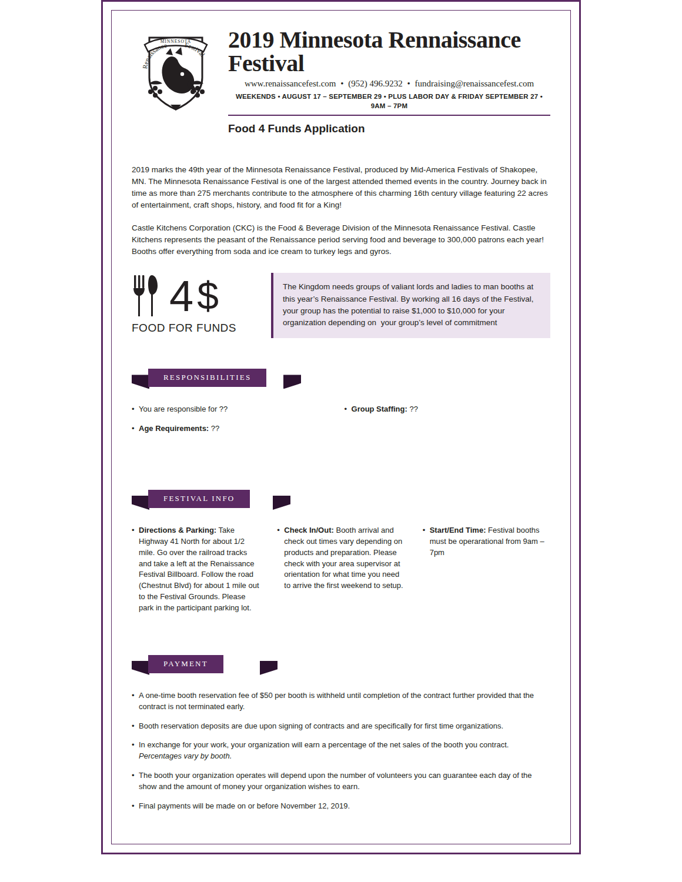MINNESOTA Renaissance Festival
2019 Minnesota Rennaissance Festival
www.renaissancefest.com • (952) 496.9232 • fundraising@renaissancefest.com
WEEKENDS • AUGUST 17 – SEPTEMBER 29 • PLUS LABOR DAY & FRIDAY SEPTEMBER 27 • 9AM – 7PM
Food 4 Funds Application
2019 marks the 49th year of the Minnesota Renaissance Festival, produced by Mid-America Festivals of Shakopee, MN. The Minnesota Renaissance Festival is one of the largest attended themed events in the country. Journey back in time as more than 275 merchants contribute to the atmosphere of this charming 16th century village featuring 22 acres of entertainment, craft shops, history, and food fit for a King!
Castle Kitchens Corporation (CKC) is the Food & Beverage Division of the Minnesota Renaissance Festival. Castle Kitchens represents the peasant of the Renaissance period serving food and beverage to 300,000 patrons each year! Booths offer everything from soda and ice cream to turkey legs and gyros.
4 $
FOOD FOR FUNDS
The Kingdom needs groups of valiant lords and ladies to man booths at this year’s Renaissance Festival. By working all 16 days of the Festival, your group has the potential to raise $1,000 to $10,000 for your organization depending on your group’s level of commitment
Responsibilities
You are responsible for ??
Age Requirements: ??
Group Staffing: ??
Festival Info
Directions & Parking: Take Highway 41 North for about 1/2 mile. Go over the railroad tracks and take a left at the Renaissance Festival Billboard. Follow the road (Chestnut Blvd) for about 1 mile out to the Festival Grounds. Please park in the participant parking lot.
Check In/Out: Booth arrival and check out times vary depending on products and preparation. Please check with your area supervisor at orientation for what time you need to arrive the first weekend to setup.
Start/End Time: Festival booths must be operarational from 9am – 7pm
Payment
A one-time booth reservation fee of $50 per booth is withheld until completion of the contract further provided that the contract is not terminated early.
Booth reservation deposits are due upon signing of contracts and are specifically for first time organizations.
In exchange for your work, your organization will earn a percentage of the net sales of the booth you contract. Percentages vary by booth.
The booth your organization operates will depend upon the number of volunteers you can guarantee each day of the show and the amount of money your organization wishes to earn.
Final payments will be made on or before November 12, 2019.